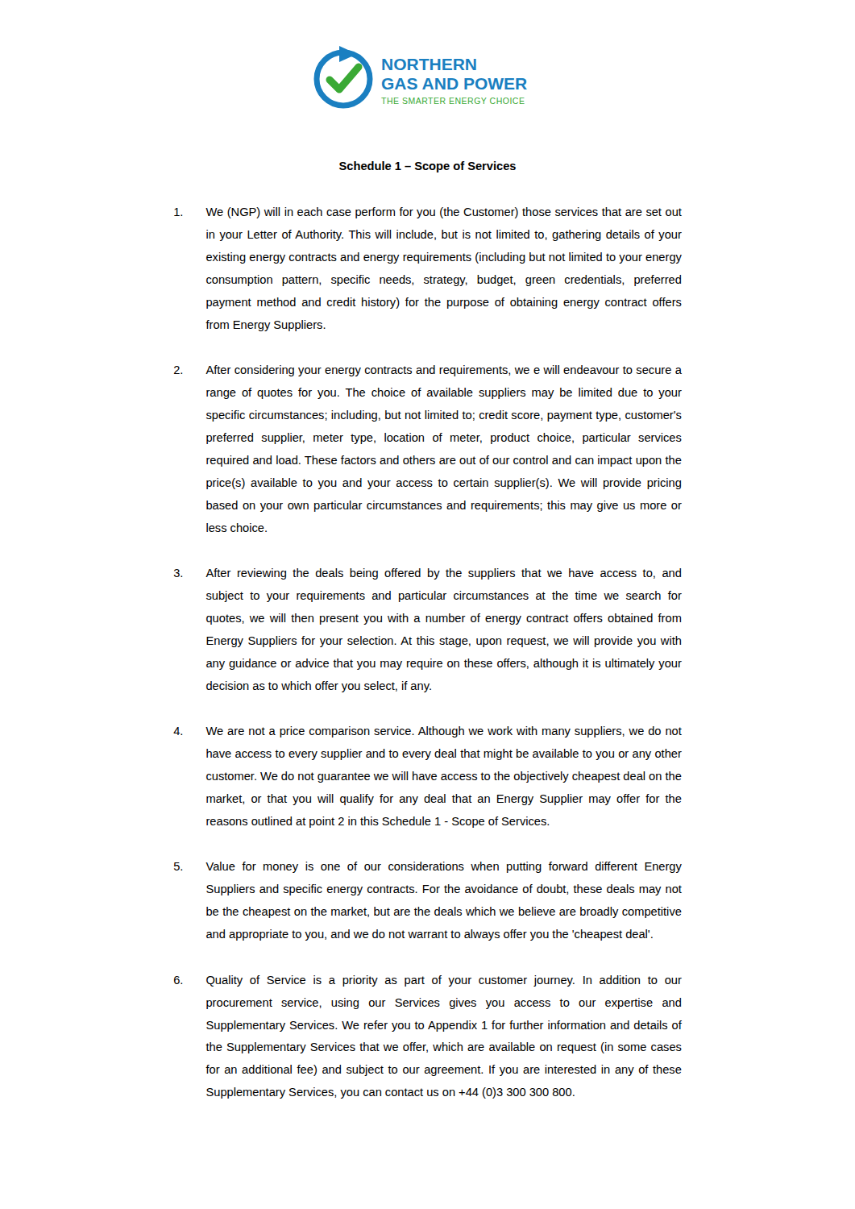NORTHERN GAS AND POWER THE SMARTER ENERGY CHOICE
Schedule 1 – Scope of Services
We (NGP) will in each case perform for you (the Customer) those services that are set out in your Letter of Authority. This will include, but is not limited to, gathering details of your existing energy contracts and energy requirements (including but not limited to your energy consumption pattern, specific needs, strategy, budget, green credentials, preferred payment method and credit history) for the purpose of obtaining energy contract offers from Energy Suppliers.
After considering your energy contracts and requirements, we e will endeavour to secure a range of quotes for you. The choice of available suppliers may be limited due to your specific circumstances; including, but not limited to; credit score, payment type, customer's preferred supplier, meter type, location of meter, product choice, particular services required and load. These factors and others are out of our control and can impact upon the price(s) available to you and your access to certain supplier(s). We will provide pricing based on your own particular circumstances and requirements; this may give us more or less choice.
After reviewing the deals being offered by the suppliers that we have access to, and subject to your requirements and particular circumstances at the time we search for quotes, we will then present you with a number of energy contract offers obtained from Energy Suppliers for your selection. At this stage, upon request, we will provide you with any guidance or advice that you may require on these offers, although it is ultimately your decision as to which offer you select, if any.
We are not a price comparison service. Although we work with many suppliers, we do not have access to every supplier and to every deal that might be available to you or any other customer. We do not guarantee we will have access to the objectively cheapest deal on the market, or that you will qualify for any deal that an Energy Supplier may offer for the reasons outlined at point 2 in this Schedule 1 - Scope of Services.
Value for money is one of our considerations when putting forward different Energy Suppliers and specific energy contracts. For the avoidance of doubt, these deals may not be the cheapest on the market, but are the deals which we believe are broadly competitive and appropriate to you, and we do not warrant to always offer you the 'cheapest deal'.
Quality of Service is a priority as part of your customer journey. In addition to our procurement service, using our Services gives you access to our expertise and Supplementary Services. We refer you to Appendix 1 for further information and details of the Supplementary Services that we offer, which are available on request (in some cases for an additional fee) and subject to our agreement. If you are interested in any of these Supplementary Services, you can contact us on +44 (0)3 300 300 800.